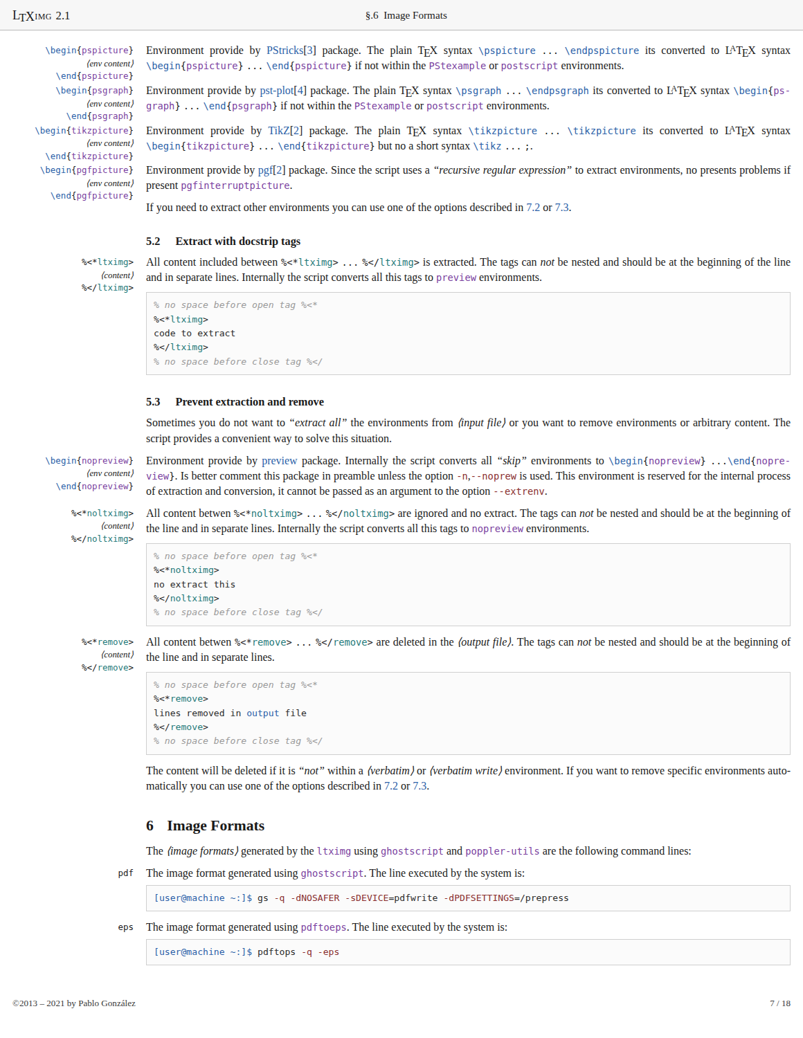LTXimg 2.1
§.6 Image Formats
\begin{pspicture}
⟨env content⟩
\end{pspicture}
Environment provide by PStricks[3] package. The plain TEX syntax \pspicture ... \endpspicture its converted to LATEX syntax \begin{pspicture} ... \end{pspicture} if not within the PStexample or postscript environments.
\begin{psgraph}
⟨env content⟩
\end{psgraph}
Environment provide by pst-plot[4] package. The plain TEX syntax \psgraph ... \endpsgraph its converted to LATEX syntax \begin{psgraph} ... \end{psgraph} if not within the PStexample or postscript environments.
\begin{tikzpicture}
⟨env content⟩
\end{tikzpicture}
Environment provide by TikZ[2] package. The plain TEX syntax \tikzpicture ... \tikzpicture its converted to LATEX syntax \begin{tikzpicture} ... \end{tikzpicture} but no a short syntax \tikz ... ;.
\begin{pgfpicture}
⟨env content⟩
\end{pgfpicture}
Environment provide by pgf[2] package. Since the script uses a “recursive regular expression” to extract environments, no presents problems if present pgfinterruptpicture.
If you need to extract other environments you can use one of the options described in 7.2 or 7.3.
5.2 Extract with docstrip tags
%<*ltximg>
⟨content⟩
%</ltximg>
All content included between %<*ltximg> ... %</ltximg> is extracted. The tags can not be nested and should be at the beginning of the line and in separate lines. Internally the script converts all this tags to preview environments.
% no space before open tag %<* %<*ltximg> code to extract %</ltximg> % no space before close tag %</
5.3 Prevent extraction and remove
Sometimes you do not want to “extract all” the environments from ⟨input file⟩ or you want to remove environments or arbitrary content. The script provides a convenient way to solve this situation.
\begin{nopreview}
⟨env content⟩
\end{nopreview}
Environment provide by preview package. Internally the script converts all “skip” environments to \begin{nopreview} ...\end{nopreview}. Is better comment this package in preamble unless the option -n,--noprew is used. This environment is reserved for the internal process of extraction and conversion, it cannot be passed as an argument to the option --extrenv.
%<*noltximg>
⟨content⟩
%</noltximg>
All content betwen %<*noltximg> ... %</noltximg> are ignored and no extract. The tags can not be nested and should be at the beginning of the line and in separate lines. Internally the script converts all this tags to nopreview environments.
% no space before open tag %<* %<*noltximg> no extract this %</noltximg> % no space before close tag %</
%<*remove>
⟨content⟩
%</remove>
All content betwen %<*remove> ... %</remove> are deleted in the ⟨output file⟩. The tags can not be nested and should be at the beginning of the line and in separate lines.
% no space before open tag %<* %<*remove> lines removed in output file %</remove> % no space before close tag %</
The content will be deleted if it is “not” within a ⟨verbatim⟩ or ⟨verbatim write⟩ environment. If you want to remove specific environments automatically you can use one of the options described in 7.2 or 7.3.
6 Image Formats
The ⟨image formats⟩ generated by the ltximg using ghostscript and poppler-utils are the following command lines:
pdf
The image format generated using ghostscript. The line executed by the system is:
[user@machine ~:]$ gs -q -dNOSAFER -sDEVICE=pdfwrite -dPDFSETTINGS=/prepress
eps
The image format generated using pdftoeps. The line executed by the system is:
[user@machine ~:]$ pdftops -q -eps
©2013 – 2021 by Pablo González
7 / 18